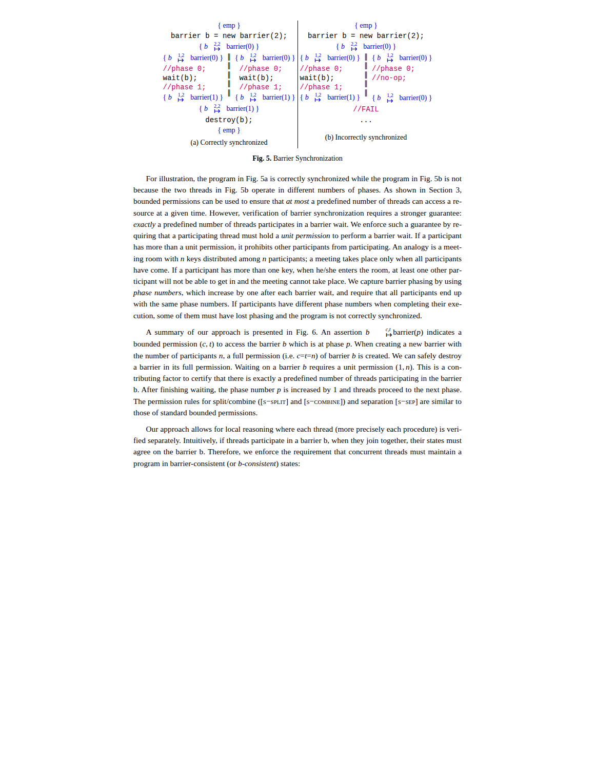| { emp } barrier b = new barrier(2); { b 2,2 ↦ barrier(0) } / { b 1,2 ↦ barrier(0) } //phase 0; wait(b); //phase 1; { b 1,2 ↦ barrier(1) } / ∥ ∥ ∥ ∥ ∥ / { b 1,2 ↦ barrier(0) } //phase 0; wait(b); //phase 1; { b 1,2 ↦ barrier(1) } / { b 2,2 ↦ barrier(1) } destroy(b); { emp } (a) Correctly synchronized | { emp } barrier b = new barrier(2); { b 2,2 ↦ barrier(0) } / { b 1,2 ↦ barrier(0) } //phase 0; wait(b); //phase 1; { b 1,2 ↦ barrier(1) } / ∥ ∥ ∥ ∥ ∥ / { b 1,2 ↦ barrier(0) } //phase 0; //no-op; { b 1,2 ↦ barrier(0) } / //FAIL ... (b) Incorrectly synchronized |
Fig. 5. Barrier Synchronization
For illustration, the program in Fig. 5a is correctly synchronized while the program in Fig. 5b is not because the two threads in Fig. 5b operate in different numbers of phases. As shown in Section 3, bounded permissions can be used to ensure that at most a predefined number of threads can access a resource at a given time. However, verification of barrier synchronization requires a stronger guarantee: exactly a predefined number of threads participates in a barrier wait. We enforce such a guarantee by requiring that a participating thread must hold a unit permission to perform a barrier wait. If a participant has more than a unit permission, it prohibits other participants from participating. An analogy is a meeting room with n keys distributed among n participants; a meeting takes place only when all participants have come. If a participant has more than one key, when he/she enters the room, at least one other participant will not be able to get in and the meeting cannot take place. We capture barrier phasing by using phase numbers, which increase by one after each barrier wait, and require that all participants end up with the same phase numbers. If participants have different phase numbers when completing their execution, some of them must have lost phasing and the program is not correctly synchronized.
A summary of our approach is presented in Fig. 6. An assertion b c,t↦ barrier(p) indicates a bounded permission (c, t) to access the barrier b which is at phase p. When creating a new barrier with the number of participants n, a full permission (i.e. c=t=n) of barrier b is created. We can safely destroy a barrier in its full permission. Waiting on a barrier b requires a unit permission (1, n). This is a contributing factor to certify that there is exactly a predefined number of threads participating in the barrier b. After finishing waiting, the phase number p is increased by 1 and threads proceed to the next phase. The permission rules for split/combine ([s−split] and [s−combine]) and separation [s−sep] are similar to those of standard bounded permissions.
Our approach allows for local reasoning where each thread (more precisely each procedure) is verified separately. Intuitively, if threads participate in a barrier b, when they join together, their states must agree on the barrier b. Therefore, we enforce the requirement that concurrent threads must maintain a program in barrier-consistent (or b-consistent) states: